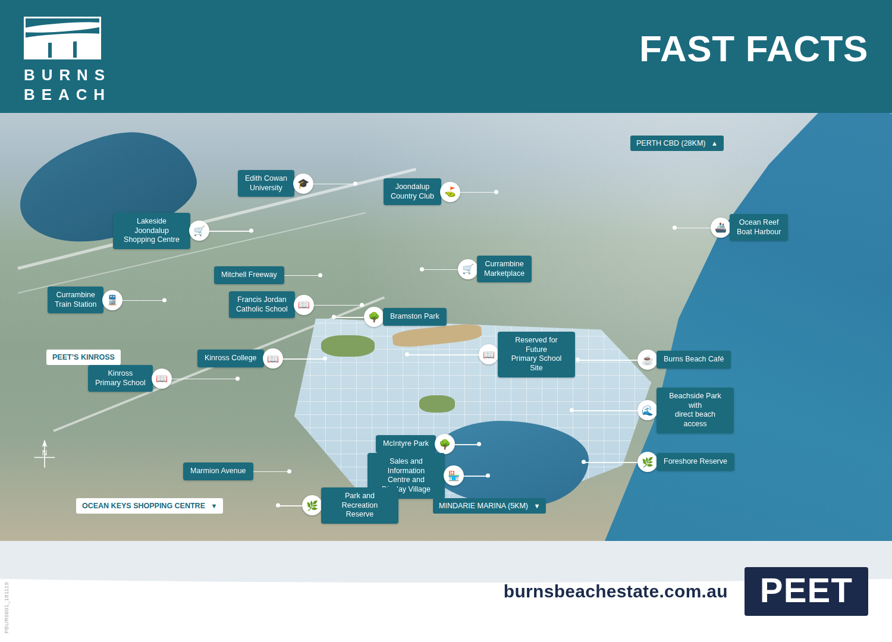BURNS
BEACH
FAST FACTS
PERTH CBD (28KM) ▲
Edith Cowan
University 🎓
Joondalup
Country Club ⛳
🚢 Ocean Reef
Boat Harbour
Lakeside Joondalup
Shopping Centre 🛒
🛒 Currambine
Marketplace
Mitchell Freeway
Currambine
Train Station 🚆
Francis Jordan
Catholic School 📖
🌳 Bramston Park
📖 Reserved for Future
Primary School Site
PEET’S KINROSS
Kinross College 📖
☕ Burns Beach Café
Kinross
Primary School 📖
🌊 Beachside Park with
direct beach access
McIntyre Park 🌳
🌿 Foreshore Reserve
Sales and Information
Centre and Display Village 🏪
Marmion Avenue
🌿 Park and
Recreation Reserve
OCEAN KEYS SHOPPING CENTRE ▼
MINDARIE MARINA (5KM) ▼
N
burnsbeachestate.com.au
PEET
PBUR0601_181119